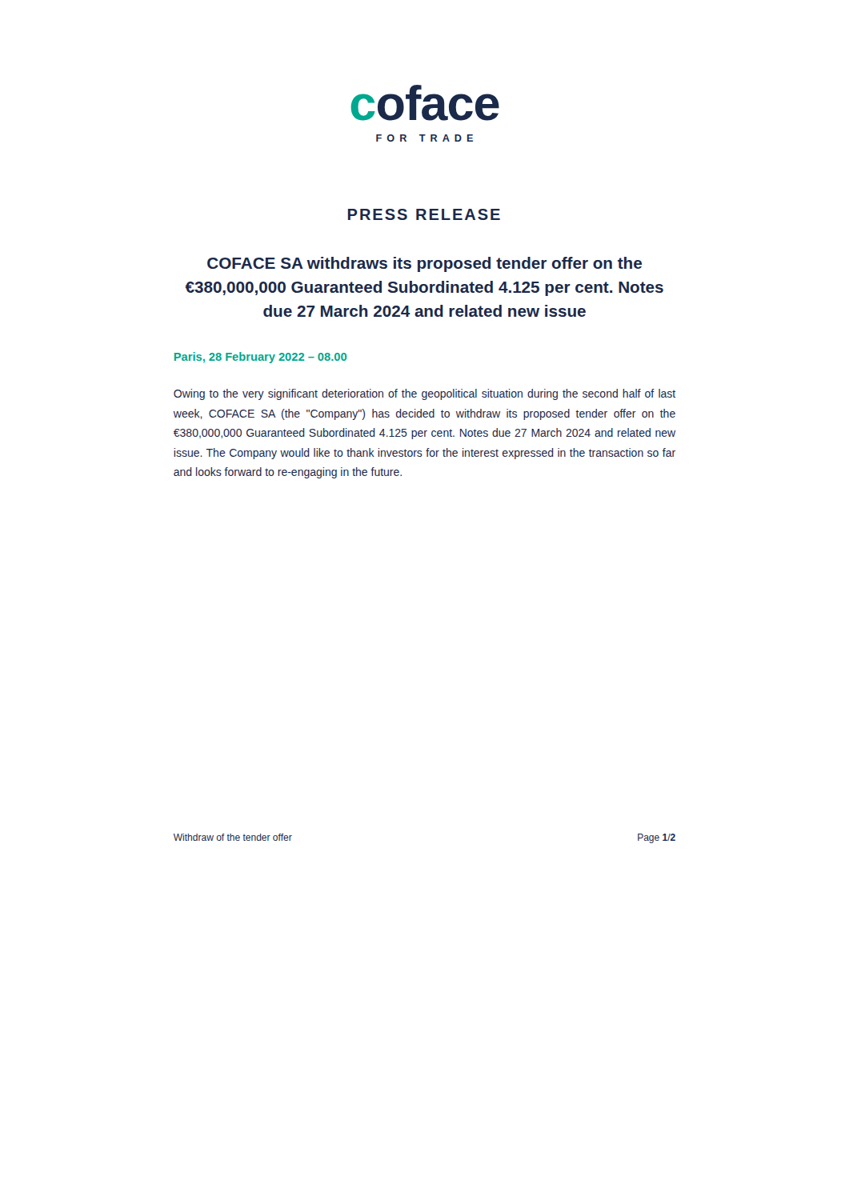coface
FOR TRADE
PRESS RELEASE
COFACE SA withdraws its proposed tender offer on the €380,000,000 Guaranteed Subordinated 4.125 per cent. Notes due 27 March 2024 and related new issue
Paris, 28 February 2022 – 08.00
Owing to the very significant deterioration of the geopolitical situation during the second half of last week, COFACE SA (the "Company") has decided to withdraw its proposed tender offer on the €380,000,000 Guaranteed Subordinated 4.125 per cent. Notes due 27 March 2024 and related new issue. The Company would like to thank investors for the interest expressed in the transaction so far and looks forward to re-engaging in the future.
Withdraw of the tender offer
Page 1/2